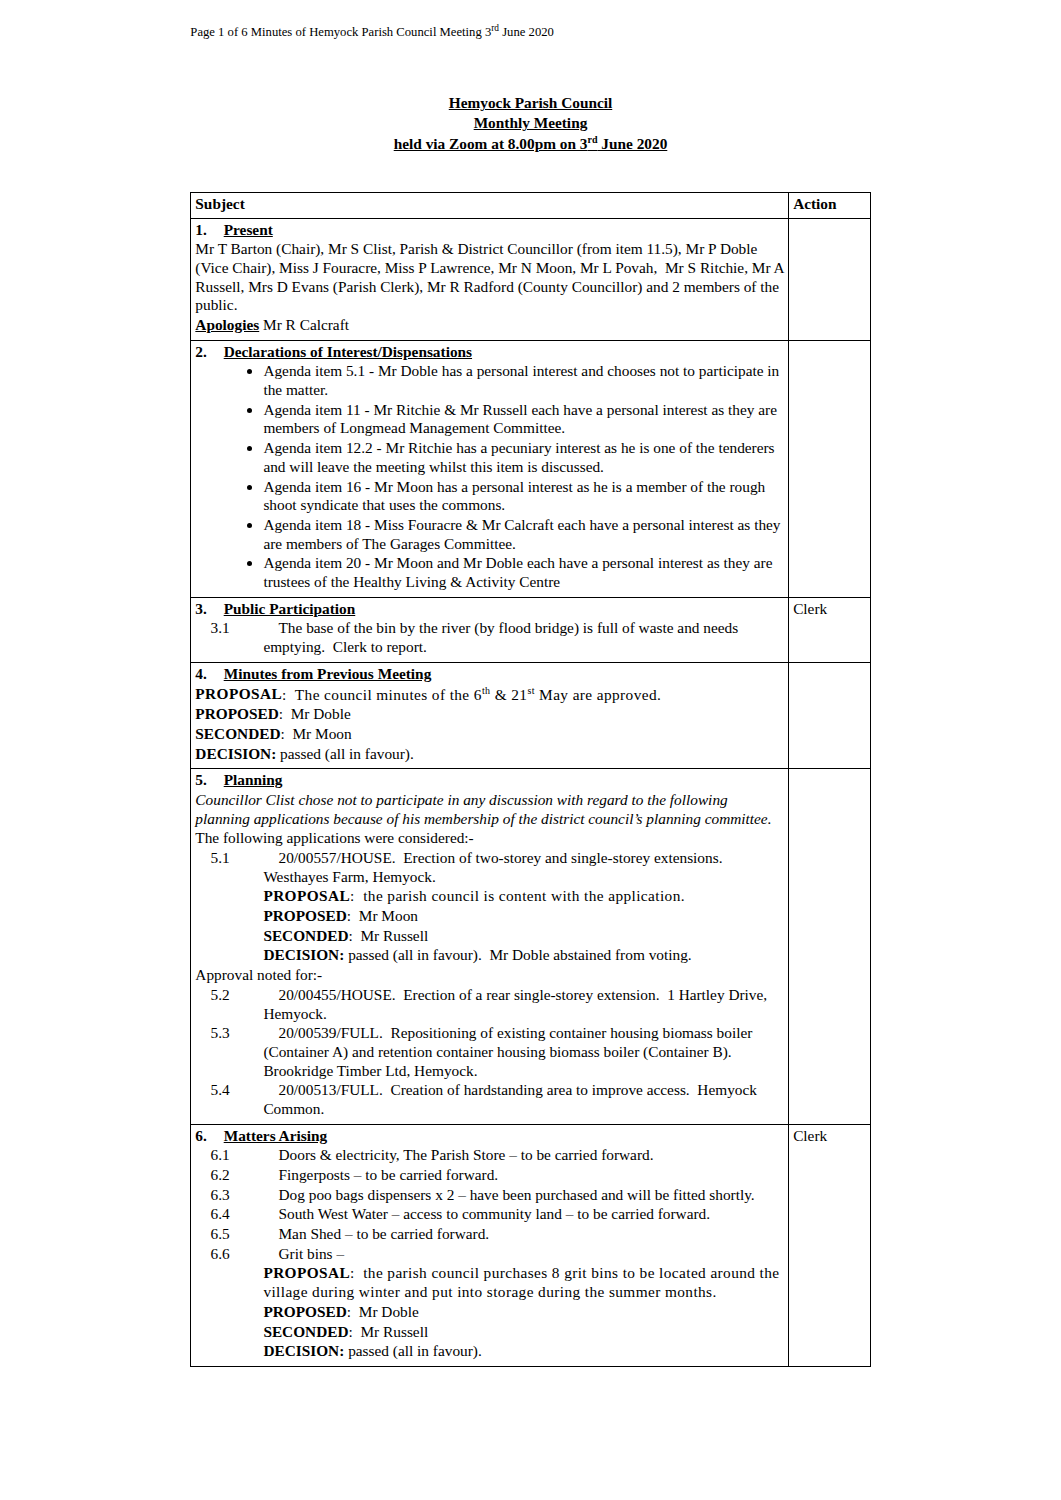Page 1 of 6 Minutes of Hemyock Parish Council Meeting 3rd June 2020
Hemyock Parish Council
Monthly Meeting
held via Zoom at 8.00pm on 3rd June 2020
| Subject | Action |
| --- | --- |
| 1. Present Mr T Barton (Chair), Mr S Clist, Parish & District Councillor (from item 11.5), Mr P Doble (Vice Chair), Miss J Fouracre, Miss P Lawrence, Mr N Moon, Mr L Povah, Mr S Ritchie, Mr A Russell, Mrs D Evans (Parish Clerk), Mr R Radford (County Councillor) and 2 members of the public. Apologies Mr R Calcraft | |
| 2. Declarations of Interest/Dispensations Agenda item 5.1 - Mr Doble has a personal interest and chooses not to participate in the matter. Agenda item 11 - Mr Ritchie & Mr Russell each have a personal interest as they are members of Longmead Management Committee. Agenda item 12.2 - Mr Ritchie has a pecuniary interest as he is one of the tenderers and will leave the meeting whilst this item is discussed. Agenda item 16 - Mr Moon has a personal interest as he is a member of the rough shoot syndicate that uses the commons. Agenda item 18 - Miss Fouracre & Mr Calcraft each have a personal interest as they are members of The Garages Committee. Agenda item 20 - Mr Moon and Mr Doble each have a personal interest as they are trustees of the Healthy Living & Activity Centre | |
| 3. Public Participation 3.1 The base of the bin by the river (by flood bridge) is full of waste and needs emptying. Clerk to report. | Clerk |
| 4. Minutes from Previous Meeting PROPOSAL : The council minutes of the 6 th & 21 st May are approved. PROPOSED : Mr Doble SECONDED : Mr Moon DECISION: passed (all in favour). | |
| 5. Planning Councillor Clist chose not to participate in any discussion with regard to the following planning applications because of his membership of the district council’s planning committee. The following applications were considered:- 5.1 20/00557/HOUSE. Erection of two-storey and single-storey extensions. Westhayes Farm, Hemyock. PROPOSAL : the parish council is content with the application. PROPOSED : Mr Moon SECONDED : Mr Russell DECISION: passed (all in favour). Mr Doble abstained from voting. Approval noted for:- 5.2 20/00455/HOUSE. Erection of a rear single-storey extension. 1 Hartley Drive, Hemyock. 5.3 20/00539/FULL. Repositioning of existing container housing biomass boiler (Container A) and retention container housing biomass boiler (Container B). Brookridge Timber Ltd, Hemyock. 5.4 20/00513/FULL. Creation of hardstanding area to improve access. Hemyock Common. | |
| 6. Matters Arising 6.1 Doors & electricity, The Parish Store – to be carried forward. 6.2 Fingerposts – to be carried forward. 6.3 Dog poo bags dispensers x 2 – have been purchased and will be fitted shortly. 6.4 South West Water – access to community land – to be carried forward. 6.5 Man Shed – to be carried forward. 6.6 Grit bins – PROPOSAL : the parish council purchases 8 grit bins to be located around the village during winter and put into storage during the summer months. PROPOSED : Mr Doble SECONDED : Mr Russell DECISION: passed (all in favour). | Clerk |